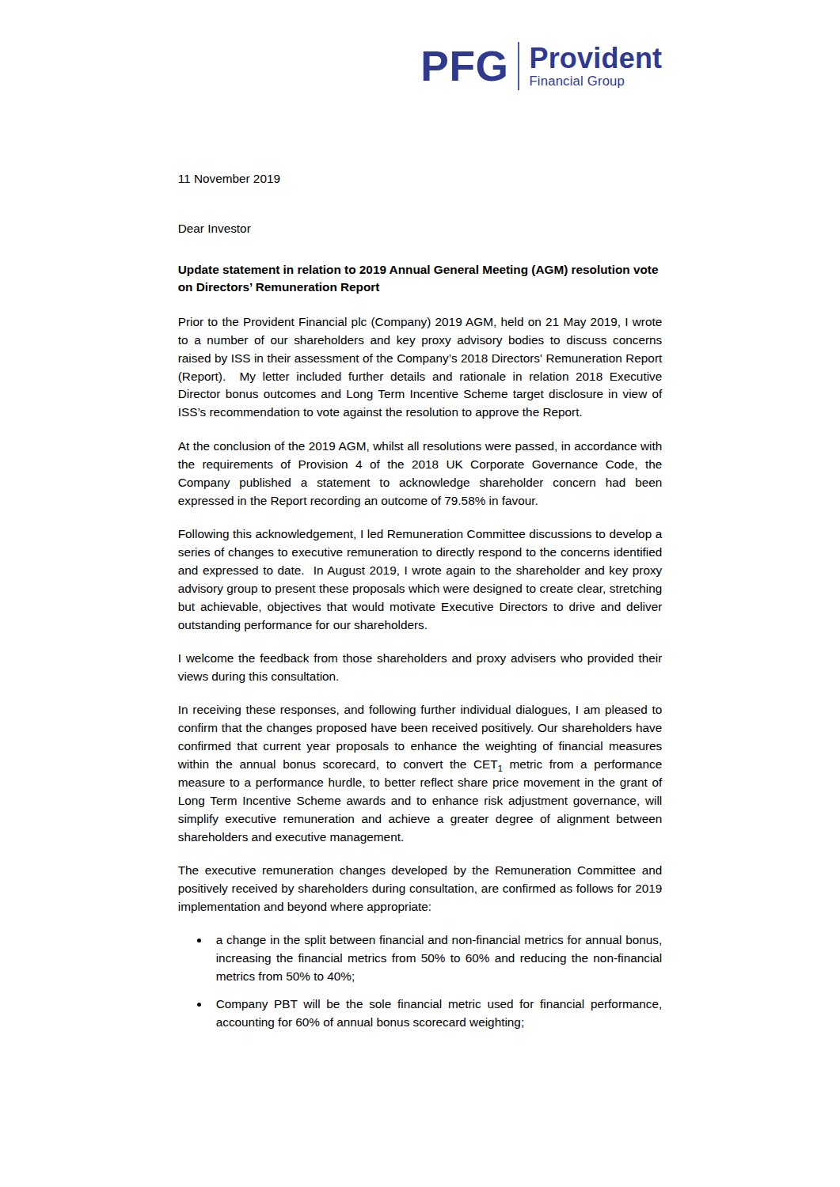PFG Provident Financial Group
11 November 2019
Dear Investor
Update statement in relation to 2019 Annual General Meeting (AGM) resolution vote on Directors’ Remuneration Report
Prior to the Provident Financial plc (Company) 2019 AGM, held on 21 May 2019, I wrote to a number of our shareholders and key proxy advisory bodies to discuss concerns raised by ISS in their assessment of the Company’s 2018 Directors' Remuneration Report (Report). My letter included further details and rationale in relation 2018 Executive Director bonus outcomes and Long Term Incentive Scheme target disclosure in view of ISS’s recommendation to vote against the resolution to approve the Report.
At the conclusion of the 2019 AGM, whilst all resolutions were passed, in accordance with the requirements of Provision 4 of the 2018 UK Corporate Governance Code, the Company published a statement to acknowledge shareholder concern had been expressed in the Report recording an outcome of 79.58% in favour.
Following this acknowledgement, I led Remuneration Committee discussions to develop a series of changes to executive remuneration to directly respond to the concerns identified and expressed to date. In August 2019, I wrote again to the shareholder and key proxy advisory group to present these proposals which were designed to create clear, stretching but achievable, objectives that would motivate Executive Directors to drive and deliver outstanding performance for our shareholders.
I welcome the feedback from those shareholders and proxy advisers who provided their views during this consultation.
In receiving these responses, and following further individual dialogues, I am pleased to confirm that the changes proposed have been received positively. Our shareholders have confirmed that current year proposals to enhance the weighting of financial measures within the annual bonus scorecard, to convert the CET1 metric from a performance measure to a performance hurdle, to better reflect share price movement in the grant of Long Term Incentive Scheme awards and to enhance risk adjustment governance, will simplify executive remuneration and achieve a greater degree of alignment between shareholders and executive management.
The executive remuneration changes developed by the Remuneration Committee and positively received by shareholders during consultation, are confirmed as follows for 2019 implementation and beyond where appropriate:
a change in the split between financial and non-financial metrics for annual bonus, increasing the financial metrics from 50% to 60% and reducing the non-financial metrics from 50% to 40%;
Company PBT will be the sole financial metric used for financial performance, accounting for 60% of annual bonus scorecard weighting;